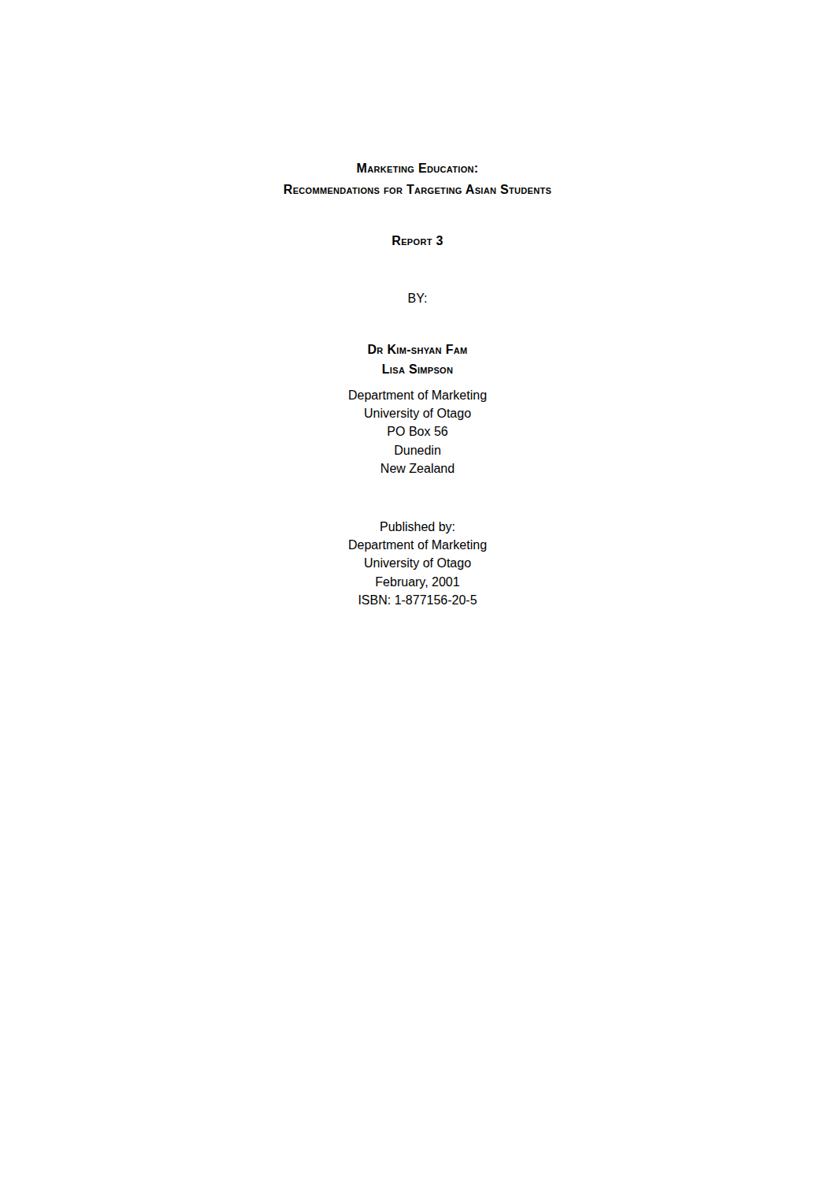Marketing Education:
Recommendations for Targeting Asian Students
Report 3
BY:
Dr Kim-shyan Fam
Lisa Simpson
Department of Marketing
University of Otago
PO Box 56
Dunedin
New Zealand
Published by:
Department of Marketing
University of Otago
February, 2001
ISBN: 1-877156-20-5